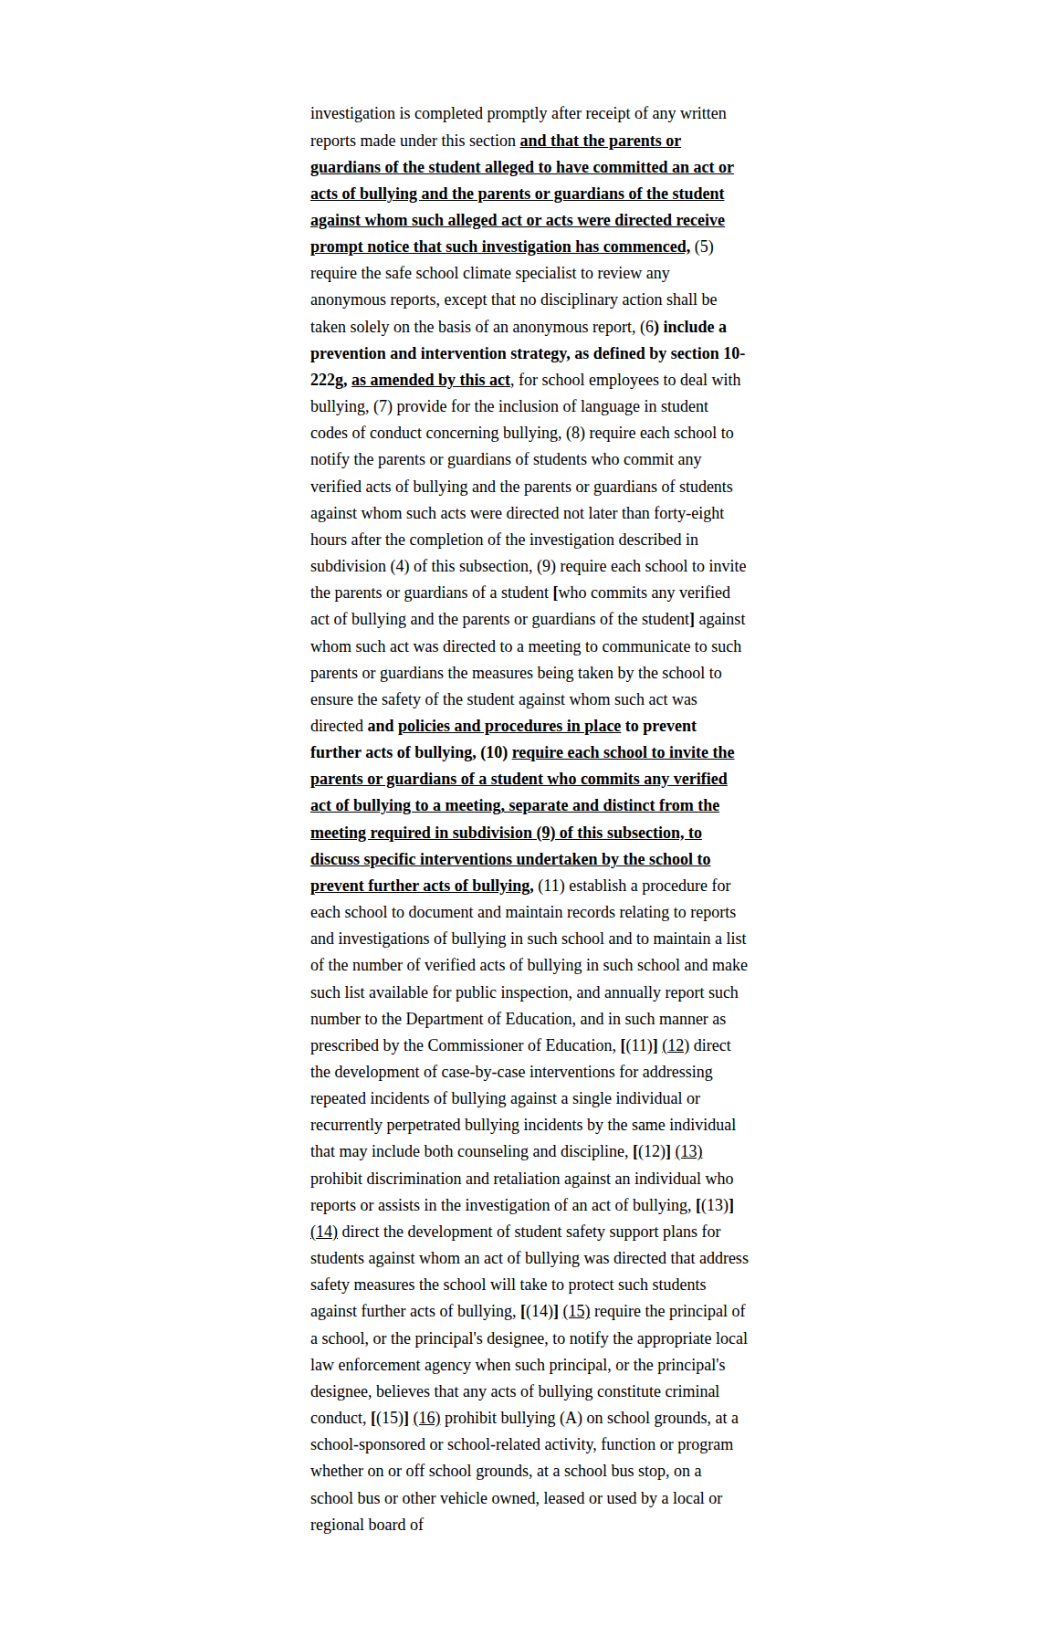investigation is completed promptly after receipt of any written reports made under this section and that the parents or guardians of the student alleged to have committed an act or acts of bullying and the parents or guardians of the student against whom such alleged act or acts were directed receive prompt notice that such investigation has commenced, (5) require the safe school climate specialist to review any anonymous reports, except that no disciplinary action shall be taken solely on the basis of an anonymous report, (6) include a prevention and intervention strategy, as defined by section 10-222g, as amended by this act, for school employees to deal with bullying, (7) provide for the inclusion of language in student codes of conduct concerning bullying, (8) require each school to notify the parents or guardians of students who commit any verified acts of bullying and the parents or guardians of students against whom such acts were directed not later than forty-eight hours after the completion of the investigation described in subdivision (4) of this subsection, (9) require each school to invite the parents or guardians of a student [who commits any verified act of bullying and the parents or guardians of the student] against whom such act was directed to a meeting to communicate to such parents or guardians the measures being taken by the school to ensure the safety of the student against whom such act was directed and policies and procedures in place to prevent further acts of bullying, (10) require each school to invite the parents or guardians of a student who commits any verified act of bullying to a meeting, separate and distinct from the meeting required in subdivision (9) of this subsection, to discuss specific interventions undertaken by the school to prevent further acts of bullying, (11) establish a procedure for each school to document and maintain records relating to reports and investigations of bullying in such school and to maintain a list of the number of verified acts of bullying in such school and make such list available for public inspection, and annually report such number to the Department of Education, and in such manner as prescribed by the Commissioner of Education, [(11)] (12) direct the development of case-by-case interventions for addressing repeated incidents of bullying against a single individual or recurrently perpetrated bullying incidents by the same individual that may include both counseling and discipline, [(12)] (13) prohibit discrimination and retaliation against an individual who reports or assists in the investigation of an act of bullying, [(13)] (14) direct the development of student safety support plans for students against whom an act of bullying was directed that address safety measures the school will take to protect such students against further acts of bullying, [(14)] (15) require the principal of a school, or the principal's designee, to notify the appropriate local law enforcement agency when such principal, or the principal's designee, believes that any acts of bullying constitute criminal conduct, [(15)] (16) prohibit bullying (A) on school grounds, at a school-sponsored or school-related activity, function or program whether on or off school grounds, at a school bus stop, on a school bus or other vehicle owned, leased or used by a local or regional board of